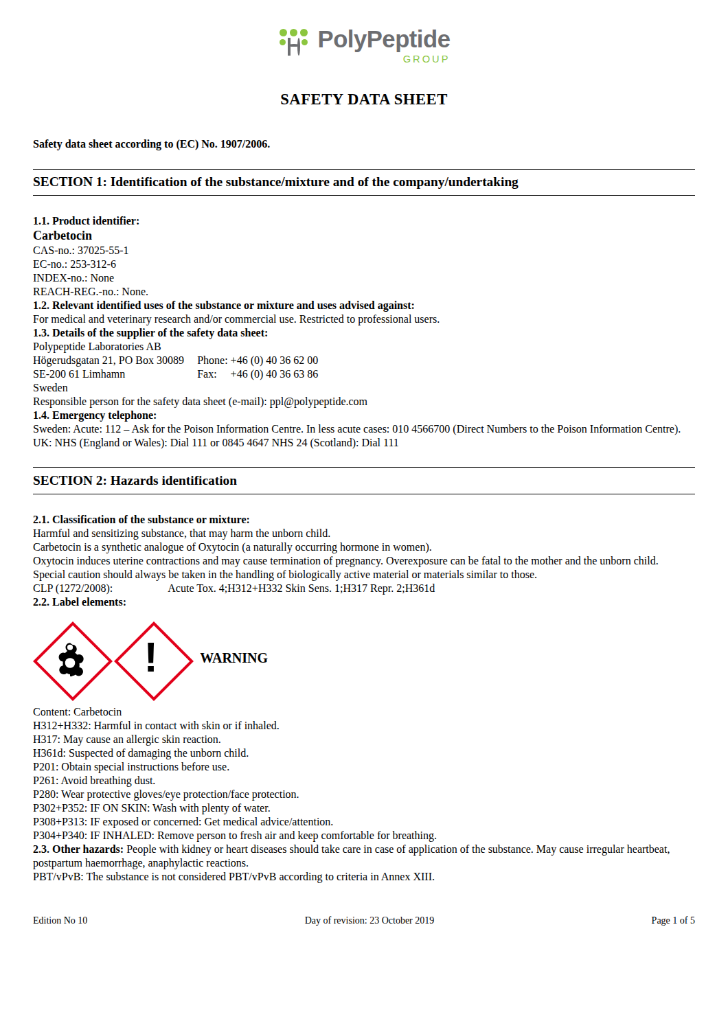PolyPeptide
GROUP
SAFETY DATA SHEET
Safety data sheet according to (EC) No. 1907/2006.
SECTION 1: Identification of the substance/mixture and of the company/undertaking
1.1. Product identifier:
Carbetocin
CAS-no.: 37025-55-1
EC-no.: 253-312-6
INDEX-no.: None
REACH-REG.-no.: None.
1.2. Relevant identified uses of the substance or mixture and uses advised against:
For medical and veterinary research and/or commercial use. Restricted to professional users.
1.3. Details of the supplier of the safety data sheet:
Polypeptide Laboratories AB
| Högerudsgatan 21, PO Box 30089 | Phone: +46 (0) 40 36 62 00 |
| SE-200 61 Limhamn | Fax: +46 (0) 40 36 63 86 |
Sweden
Responsible person for the safety data sheet (e-mail): ppl@polypeptide.com
1.4. Emergency telephone:
Sweden: Acute: 112 – Ask for the Poison Information Centre. In less acute cases: 010 4566700 (Direct Numbers to the Poison Information Centre).
UK: NHS (England or Wales): Dial 111 or 0845 4647 NHS 24 (Scotland): Dial 111
SECTION 2: Hazards identification
2.1. Classification of the substance or mixture:
Harmful and sensitizing substance, that may harm the unborn child.
Carbetocin is a synthetic analogue of Oxytocin (a naturally occurring hormone in women).
Oxytocin induces uterine contractions and may cause termination of pregnancy. Overexposure can be fatal to the mother and the unborn child.
Special caution should always be taken in the handling of biologically active material or materials similar to those.
CLP (1272/2008): Acute Tox. 4;H312+H332 Skin Sens. 1;H317 Repr. 2;H361d
2.2. Label elements:
!
WARNING
Content: Carbetocin
H312+H332: Harmful in contact with skin or if inhaled.
H317: May cause an allergic skin reaction.
H361d: Suspected of damaging the unborn child.
P201: Obtain special instructions before use.
P261: Avoid breathing dust.
P280: Wear protective gloves/eye protection/face protection.
P302+P352: IF ON SKIN: Wash with plenty of water.
P308+P313: IF exposed or concerned: Get medical advice/attention.
P304+P340: IF INHALED: Remove person to fresh air and keep comfortable for breathing.
2.3. Other hazards: People with kidney or heart diseases should take care in case of application of the substance. May cause irregular heartbeat, postpartum haemorrhage, anaphylactic reactions.
PBT/vPvB: The substance is not considered PBT/vPvB according to criteria in Annex XIII.
Edition No 10 Day of revision: 23 October 2019 Page 1 of 5